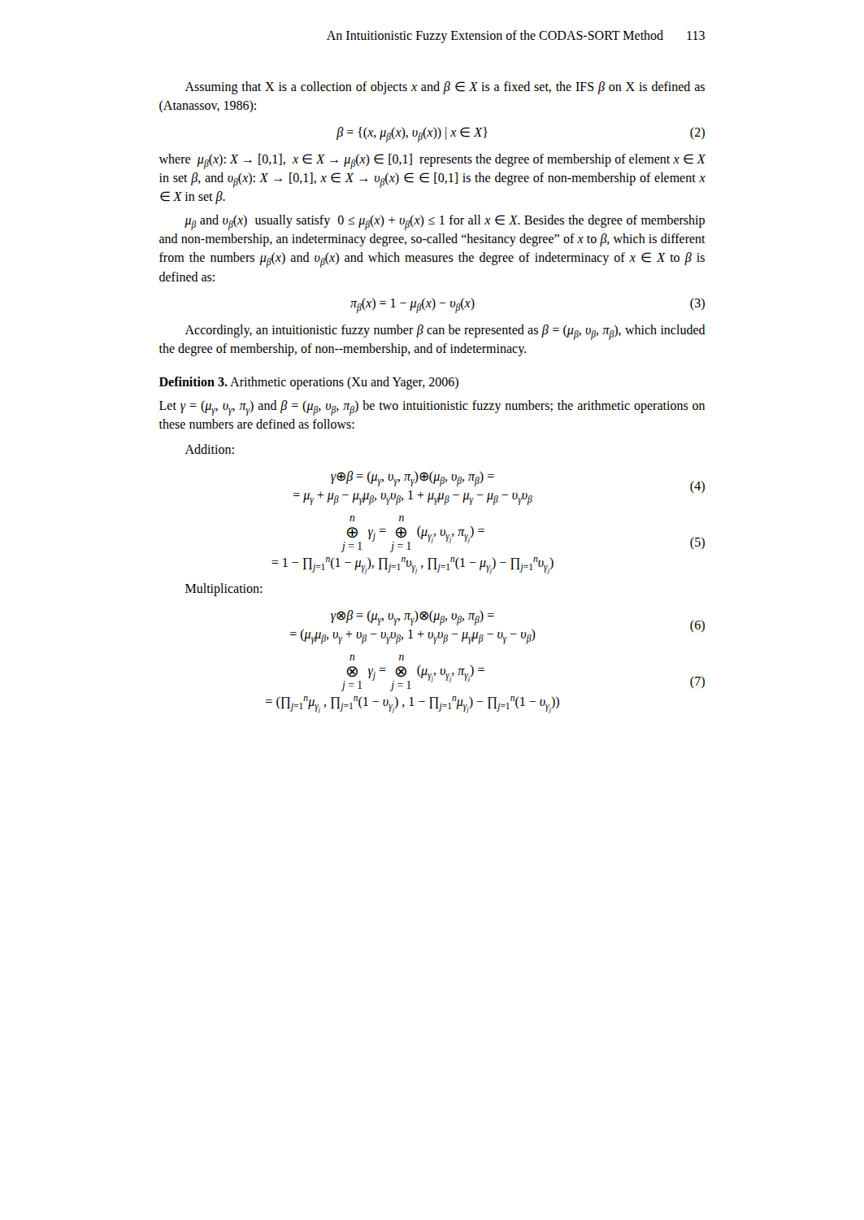An Intuitionistic Fuzzy Extension of the CODAS-SORT Method 113
Assuming that X is a collection of objects x and β ∈ X is a fixed set, the IFS β on X is defined as (Atanassov, 1986):
β = {(x, μβ(x), υβ(x)) | x ∈ X}
(2)
where μβ(x): X → [0,1], x ∈ X → μβ(x) ∈ [0,1] represents the degree of membership of element x ∈ X in set β, and υβ(x): X → [0,1], x ∈ X → υβ(x) ∈ ∈ [0,1] is the degree of non-membership of element x ∈ X in set β.
μβ and υβ(x) usually satisfy 0 ≤ μβ(x) + υβ(x) ≤ 1 for all x ∈ X. Besides the degree of membership and non-membership, an indeterminacy degree, so-called “hesitancy degree” of x to β, which is different from the numbers μβ(x) and υβ(x) and which measures the degree of indeterminacy of x ∈ X to β is defined as:
πβ(x) = 1 − μβ(x) − υβ(x)
(3)
Accordingly, an intuitionistic fuzzy number β can be represented as β = (μβ, υβ, πβ), which included the degree of membership, of non--membership, and of indeterminacy.
Definition 3. Arithmetic operations (Xu and Yager, 2006)
Let γ = (μγ, υγ, πγ) and β = (μβ, υβ, πβ) be two intuitionistic fuzzy numbers; the arithmetic operations on these numbers are defined as follows:
Addition:
γ⊕β = (μγ, υγ, πγ)⊕(μβ, υβ, πβ) = = μγ + μβ − μγμβ, υγυβ, 1 + μγμβ − μγ − μβ − υγυβ
(4)
n⊕j = 1 γj = n⊕j = 1 (μγj, υγj, πγj) = = 1 − ∏j=1n(1 − μγj), ∏j=1nυγj , ∏j=1n(1 − μγj) − ∏j=1nυγj)
(5)
Multiplication:
γ⊗β = (μγ, υγ, πγ)⊗(μβ, υβ, πβ) = = (μγμβ, υγ + υβ − υγυβ, 1 + υγυβ − μγμβ − υγ − υβ)
(6)
n⊗j = 1 γj = n⊗j = 1 (μγj, υγj, πγj) = = (∏j=1nμγj , ∏j=1n(1 − υγj) , 1 − ∏j=1nμγj) − ∏j=1n(1 − υγj))
(7)